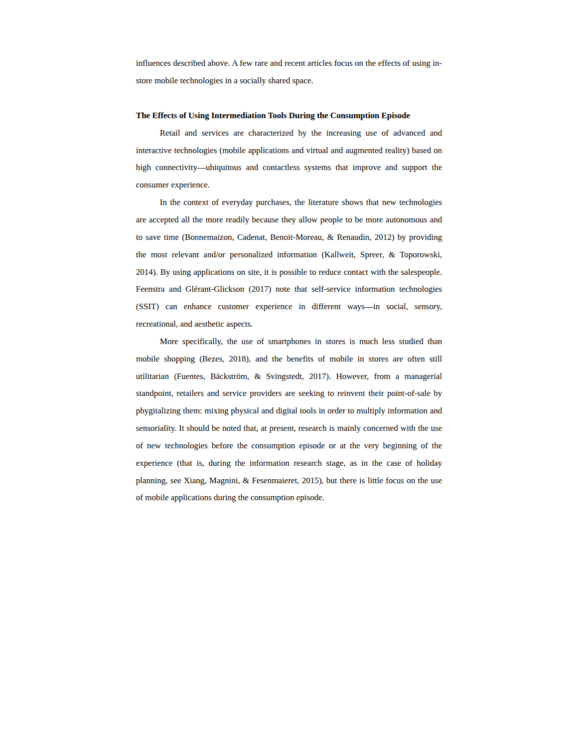influences described above. A few rare and recent articles focus on the effects of using in-store mobile technologies in a socially shared space.
The Effects of Using Intermediation Tools During the Consumption Episode
Retail and services are characterized by the increasing use of advanced and interactive technologies (mobile applications and virtual and augmented reality) based on high connectivity—ubiquitous and contactless systems that improve and support the consumer experience.
In the context of everyday purchases, the literature shows that new technologies are accepted all the more readily because they allow people to be more autonomous and to save time (Bonnemaizon, Cadenat, Benoit-Moreau, & Renaudin, 2012) by providing the most relevant and/or personalized information (Kallweit, Spreer, & Toporowski, 2014). By using applications on site, it is possible to reduce contact with the salespeople. Feenstra and Glérant-Glickson (2017) note that self-service information technologies (SSIT) can enhance customer experience in different ways—in social, sensory, recreational, and aesthetic aspects.
More specifically, the use of smartphones in stores is much less studied than mobile shopping (Bezes, 2018), and the benefits of mobile in stores are often still utilitarian (Fuentes, Bäckström, & Svingstedt, 2017). However, from a managerial standpoint, retailers and service providers are seeking to reinvent their point-of-sale by phygitalizing them: mixing physical and digital tools in order to multiply information and sensoriality. It should be noted that, at present, research is mainly concerned with the use of new technologies before the consumption episode or at the very beginning of the experience (that is, during the information research stage, as in the case of holiday planning, see Xiang, Magnini, & Fesenmaieret, 2015), but there is little focus on the use of mobile applications during the consumption episode.